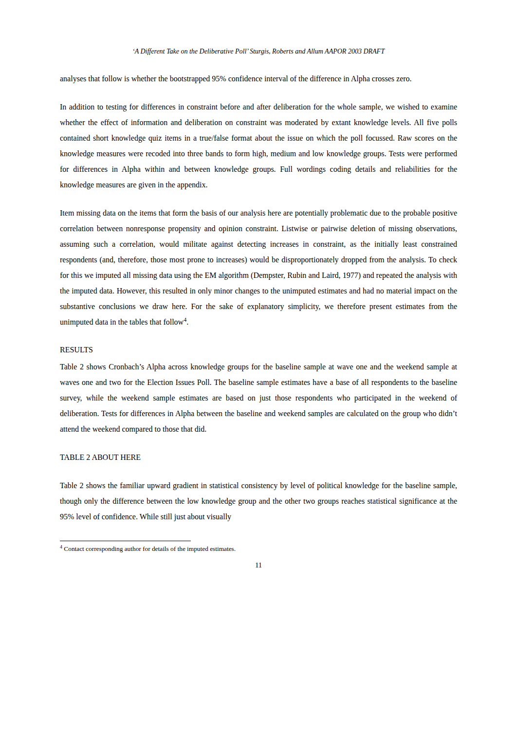‘A Different Take on the Deliberative Poll’ Sturgis, Roberts and Allum AAPOR 2003 DRAFT
analyses that follow is whether the bootstrapped 95% confidence interval of the difference in Alpha crosses zero.
In addition to testing for differences in constraint before and after deliberation for the whole sample, we wished to examine whether the effect of information and deliberation on constraint was moderated by extant knowledge levels. All five polls contained short knowledge quiz items in a true/false format about the issue on which the poll focussed. Raw scores on the knowledge measures were recoded into three bands to form high, medium and low knowledge groups. Tests were performed for differences in Alpha within and between knowledge groups. Full wordings coding details and reliabilities for the knowledge measures are given in the appendix.
Item missing data on the items that form the basis of our analysis here are potentially problematic due to the probable positive correlation between nonresponse propensity and opinion constraint. Listwise or pairwise deletion of missing observations, assuming such a correlation, would militate against detecting increases in constraint, as the initially least constrained respondents (and, therefore, those most prone to increases) would be disproportionately dropped from the analysis. To check for this we imputed all missing data using the EM algorithm (Dempster, Rubin and Laird, 1977) and repeated the analysis with the imputed data. However, this resulted in only minor changes to the unimputed estimates and had no material impact on the substantive conclusions we draw here. For the sake of explanatory simplicity, we therefore present estimates from the unimputed data in the tables that follow4.
Results
Table 2 shows Cronbach’s Alpha across knowledge groups for the baseline sample at wave one and the weekend sample at waves one and two for the Election Issues Poll. The baseline sample estimates have a base of all respondents to the baseline survey, while the weekend sample estimates are based on just those respondents who participated in the weekend of deliberation. Tests for differences in Alpha between the baseline and weekend samples are calculated on the group who didn’t attend the weekend compared to those that did.
Table 2 about here
Table 2 shows the familiar upward gradient in statistical consistency by level of political knowledge for the baseline sample, though only the difference between the low knowledge group and the other two groups reaches statistical significance at the 95% level of confidence. While still just about visually
4 Contact corresponding author for details of the imputed estimates.
11